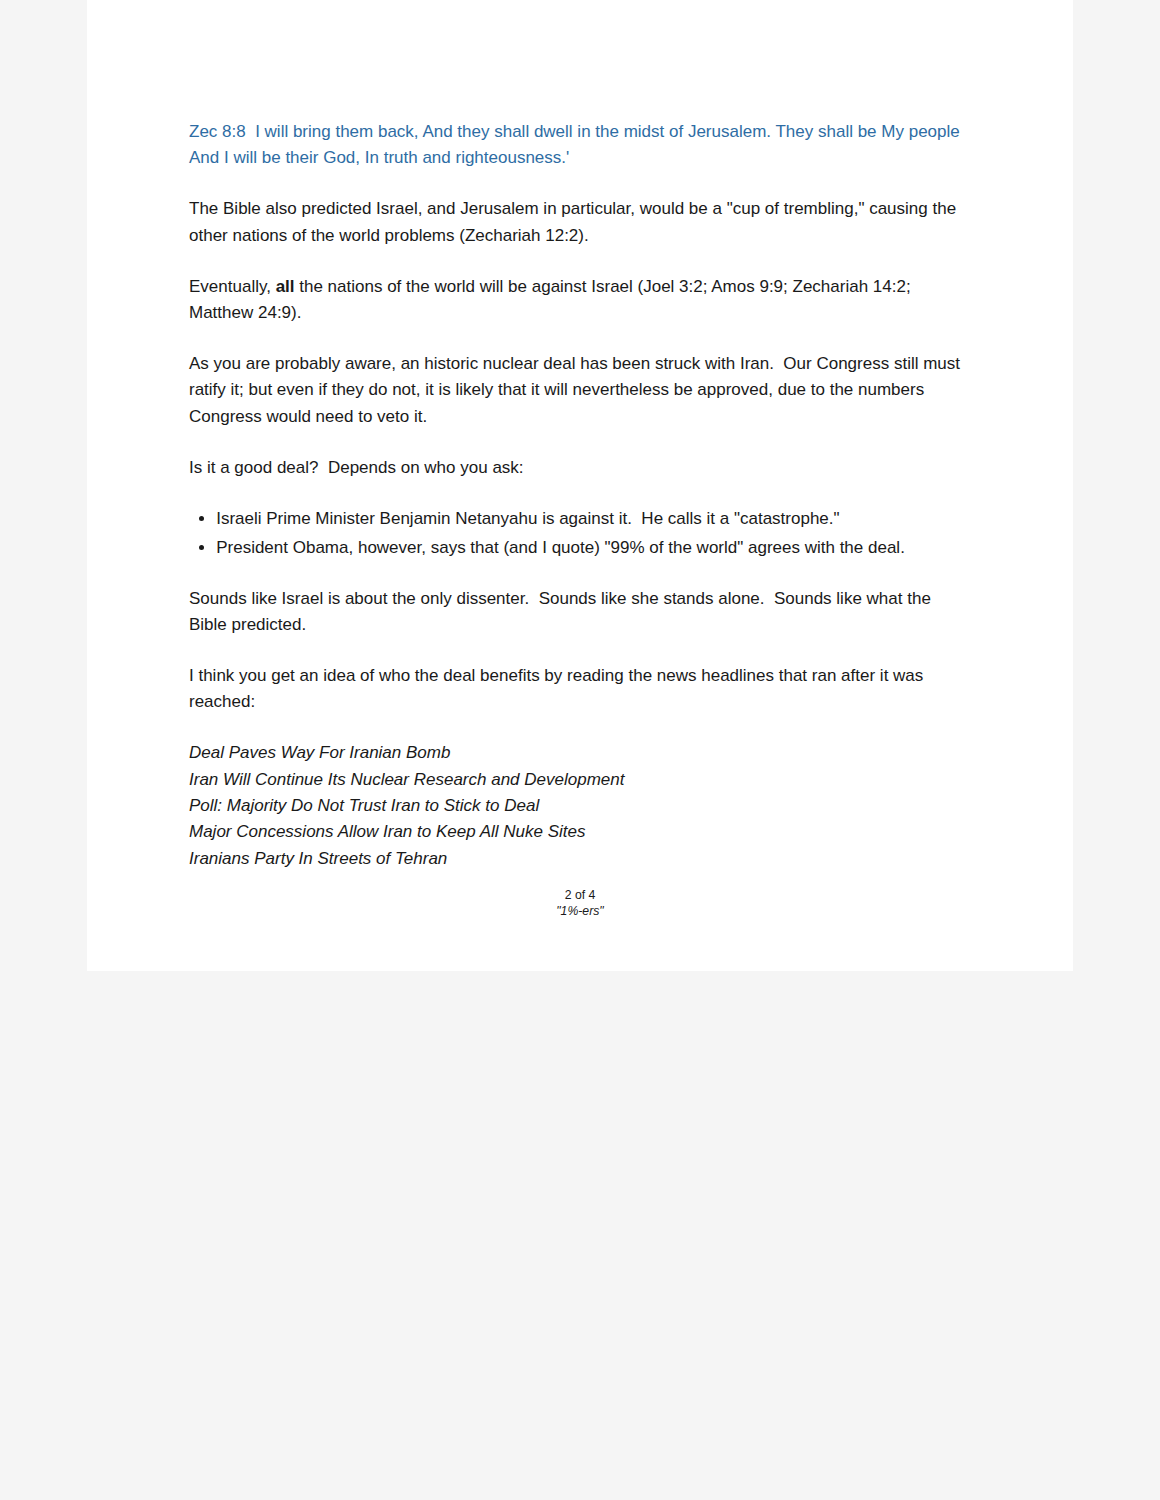Zec 8:8 I will bring them back, And they shall dwell in the midst of Jerusalem. They shall be My people And I will be their God, In truth and righteousness.'
The Bible also predicted Israel, and Jerusalem in particular, would be a "cup of trembling," causing the other nations of the world problems (Zechariah 12:2).
Eventually, all the nations of the world will be against Israel (Joel 3:2; Amos 9:9; Zechariah 14:2; Matthew 24:9).
As you are probably aware, an historic nuclear deal has been struck with Iran. Our Congress still must ratify it; but even if they do not, it is likely that it will nevertheless be approved, due to the numbers Congress would need to veto it.
Is it a good deal? Depends on who you ask:
Israeli Prime Minister Benjamin Netanyahu is against it. He calls it a "catastrophe."
President Obama, however, says that (and I quote) "99% of the world" agrees with the deal.
Sounds like Israel is about the only dissenter. Sounds like she stands alone. Sounds like what the Bible predicted.
I think you get an idea of who the deal benefits by reading the news headlines that ran after it was reached:
Deal Paves Way For Iranian Bomb Iran Will Continue Its Nuclear Research and Development Poll: Majority Do Not Trust Iran to Stick to Deal Major Concessions Allow Iran to Keep All Nuke Sites Iranians Party In Streets of Tehran
2 of 4
"1%-ers"